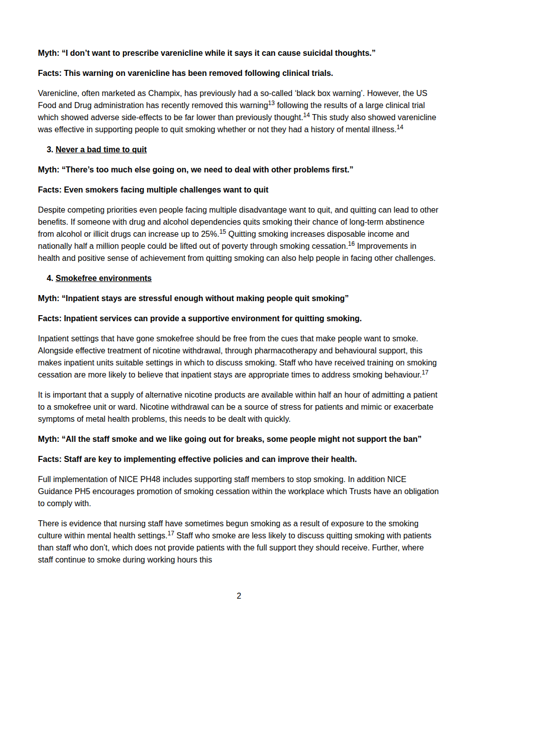Myth: “I don’t want to prescribe varenicline while it says it can cause suicidal thoughts.”
Facts: This warning on varenicline has been removed following clinical trials.
Varenicline, often marketed as Champix, has previously had a so-called ‘black box warning’. However, the US Food and Drug administration has recently removed this warning13 following the results of a large clinical trial which showed adverse side-effects to be far lower than previously thought.14 This study also showed varenicline was effective in supporting people to quit smoking whether or not they had a history of mental illness.14
Never a bad time to quit
Myth: “There’s too much else going on, we need to deal with other problems first.”
Facts: Even smokers facing multiple challenges want to quit
Despite competing priorities even people facing multiple disadvantage want to quit, and quitting can lead to other benefits. If someone with drug and alcohol dependencies quits smoking their chance of long-term abstinence from alcohol or illicit drugs can increase up to 25%.15 Quitting smoking increases disposable income and nationally half a million people could be lifted out of poverty through smoking cessation.16 Improvements in health and positive sense of achievement from quitting smoking can also help people in facing other challenges.
Smokefree environments
Myth: “Inpatient stays are stressful enough without making people quit smoking”
Facts: Inpatient services can provide a supportive environment for quitting smoking.
Inpatient settings that have gone smokefree should be free from the cues that make people want to smoke. Alongside effective treatment of nicotine withdrawal, through pharmacotherapy and behavioural support, this makes inpatient units suitable settings in which to discuss smoking. Staff who have received training on smoking cessation are more likely to believe that inpatient stays are appropriate times to address smoking behaviour.17
It is important that a supply of alternative nicotine products are available within half an hour of admitting a patient to a smokefree unit or ward. Nicotine withdrawal can be a source of stress for patients and mimic or exacerbate symptoms of metal health problems, this needs to be dealt with quickly.
Myth: “All the staff smoke and we like going out for breaks, some people might not support the ban”
Facts: Staff are key to implementing effective policies and can improve their health.
Full implementation of NICE PH48 includes supporting staff members to stop smoking. In addition NICE Guidance PH5 encourages promotion of smoking cessation within the workplace which Trusts have an obligation to comply with.
There is evidence that nursing staff have sometimes begun smoking as a result of exposure to the smoking culture within mental health settings.17 Staff who smoke are less likely to discuss quitting smoking with patients than staff who don’t, which does not provide patients with the full support they should receive. Further, where staff continue to smoke during working hours this
2